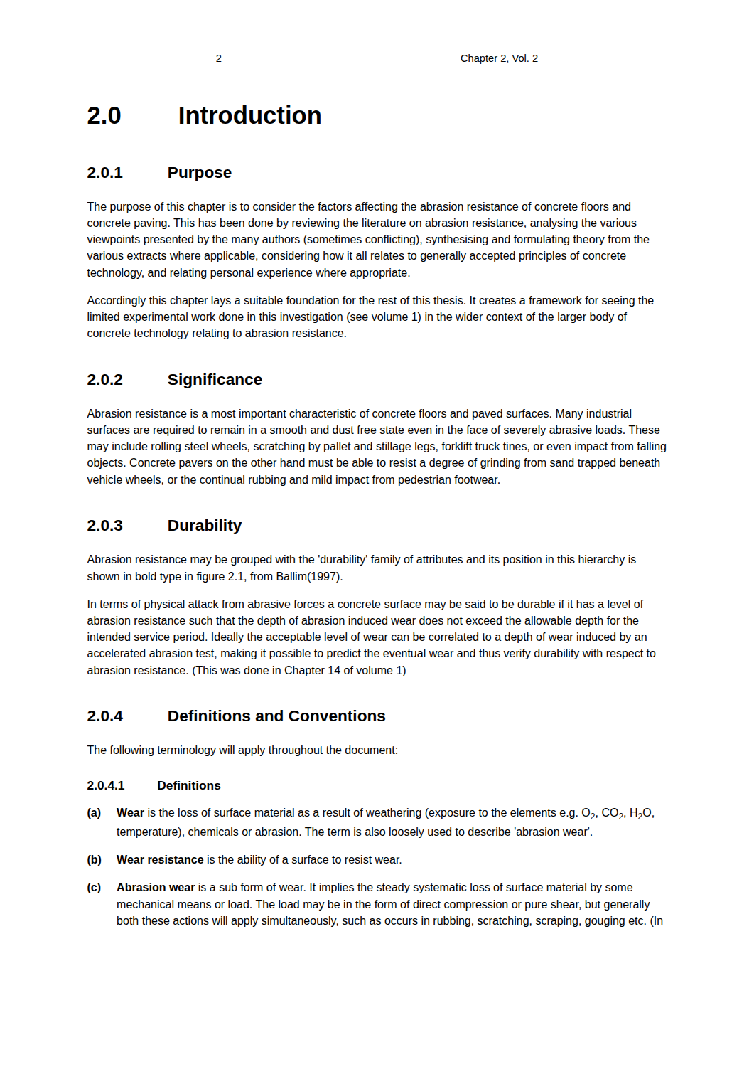2 Chapter 2, Vol. 2
2.0 Introduction
2.0.1 Purpose
The purpose of this chapter is to consider the factors affecting the abrasion resistance of concrete floors and concrete paving. This has been done by reviewing the literature on abrasion resistance, analysing the various viewpoints presented by the many authors (sometimes conflicting), synthesising and formulating theory from the various extracts where applicable, considering how it all relates to generally accepted principles of concrete technology, and relating personal experience where appropriate.
Accordingly this chapter lays a suitable foundation for the rest of this thesis. It creates a framework for seeing the limited experimental work done in this investigation (see volume 1) in the wider context of the larger body of concrete technology relating to abrasion resistance.
2.0.2 Significance
Abrasion resistance is a most important characteristic of concrete floors and paved surfaces. Many industrial surfaces are required to remain in a smooth and dust free state even in the face of severely abrasive loads. These may include rolling steel wheels, scratching by pallet and stillage legs, forklift truck tines, or even impact from falling objects. Concrete pavers on the other hand must be able to resist a degree of grinding from sand trapped beneath vehicle wheels, or the continual rubbing and mild impact from pedestrian footwear.
2.0.3 Durability
Abrasion resistance may be grouped with the 'durability' family of attributes and its position in this hierarchy is shown in bold type in figure 2.1, from Ballim(1997).
In terms of physical attack from abrasive forces a concrete surface may be said to be durable if it has a level of abrasion resistance such that the depth of abrasion induced wear does not exceed the allowable depth for the intended service period. Ideally the acceptable level of wear can be correlated to a depth of wear induced by an accelerated abrasion test, making it possible to predict the eventual wear and thus verify durability with respect to abrasion resistance. (This was done in Chapter 14 of volume 1)
2.0.4 Definitions and Conventions
The following terminology will apply throughout the document:
2.0.4.1 Definitions
(a) Wear is the loss of surface material as a result of weathering (exposure to the elements e.g. O2, CO2, H2O, temperature), chemicals or abrasion. The term is also loosely used to describe 'abrasion wear'.
(b) Wear resistance is the ability of a surface to resist wear.
(c) Abrasion wear is a sub form of wear. It implies the steady systematic loss of surface material by some mechanical means or load. The load may be in the form of direct compression or pure shear, but generally both these actions will apply simultaneously, such as occurs in rubbing, scratching, scraping, gouging etc. (In